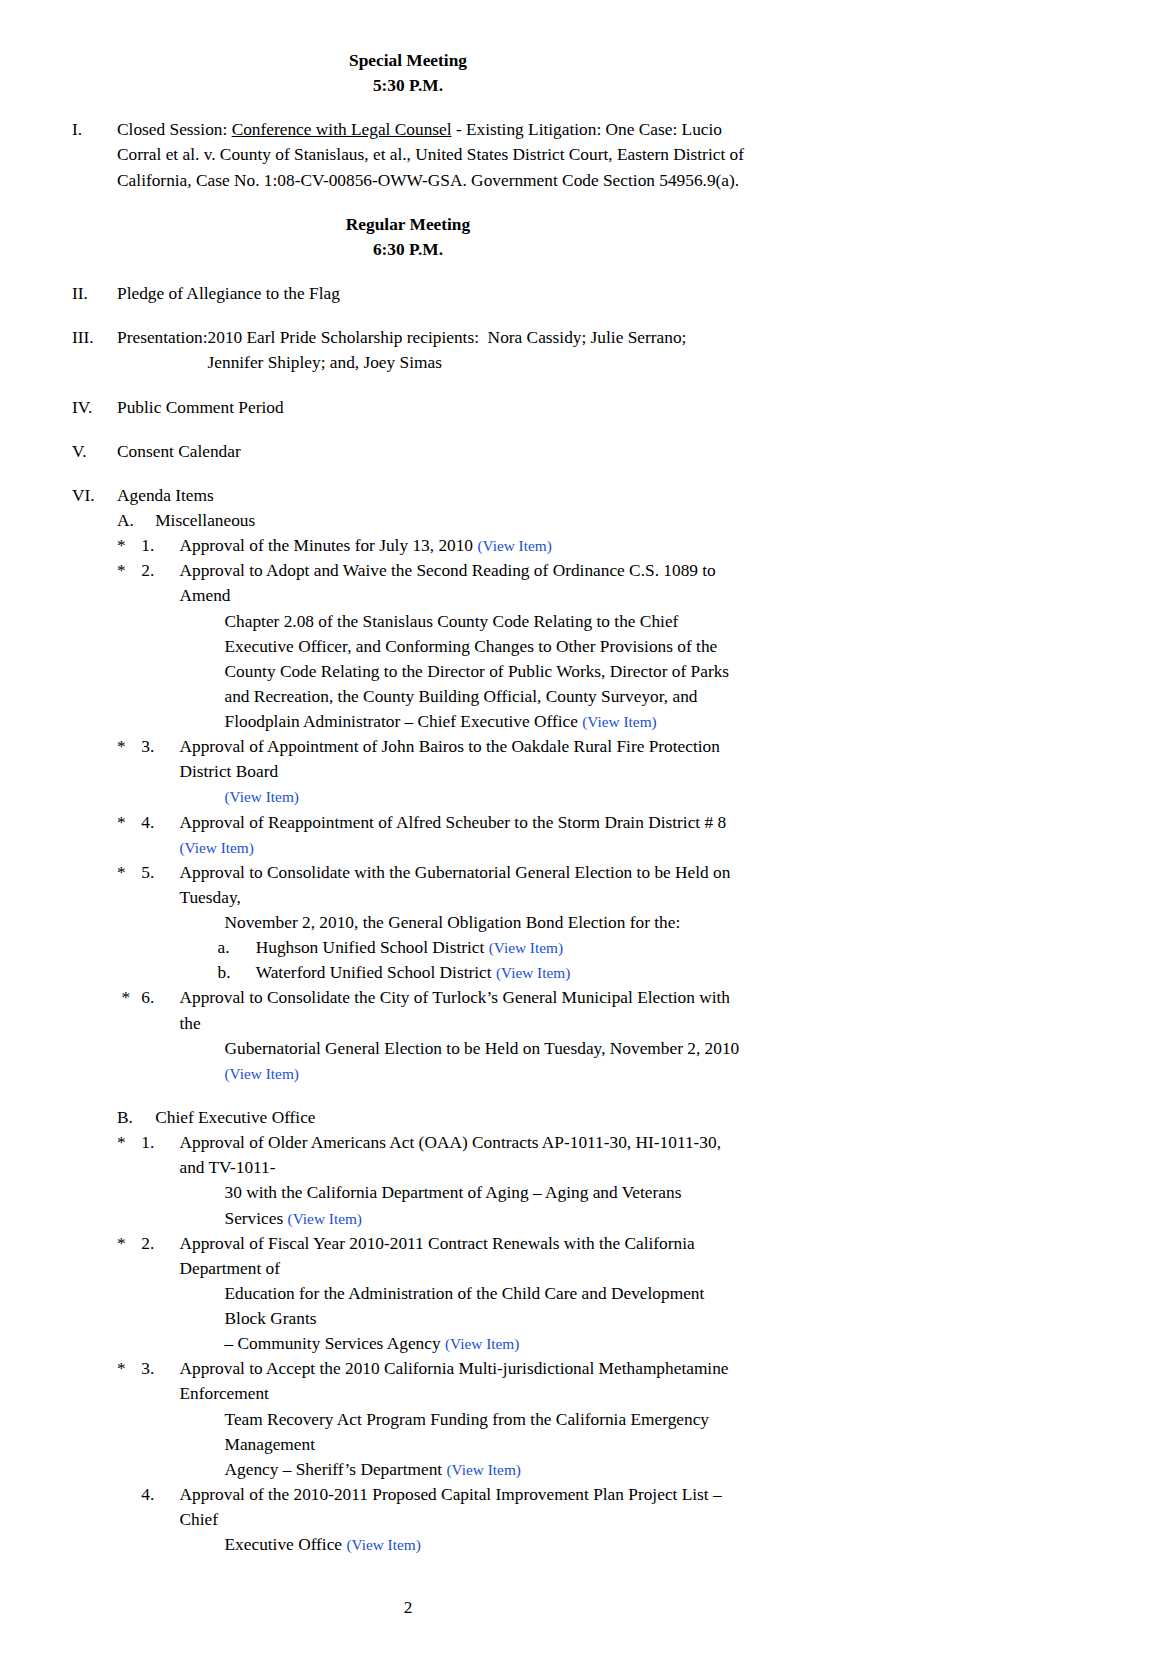Special Meeting
5:30 P.M.
| I. | Closed Session: Conference with Legal Counsel - Existing Litigation: One Case: Lucio Corral et al. v. County of Stanislaus, et al., United States District Court, Eastern District of California, Case No. 1:08-CV-00856-OWW-GSA. Government Code Section 54956.9(a). |
Regular Meeting
6:30 P.M.
| II. | Pledge of Allegiance to the Flag |
| III. | Presentation: | 2010 Earl Pride Scholarship recipients: Nora Cassidy; Julie Serrano; Jennifer Shipley; and, Joey Simas |
| IV. | Public Comment Period |
| V. | Consent Calendar |
| VI. | Agenda Items |
| | A. | Miscellaneous |
| | * | 1. | Approval of the Minutes for July 13, 2010 (View Item) |
| | * | 2. | Approval to Adopt and Waive the Second Reading of Ordinance C.S. 1089 to Amend Chapter 2.08 of the Stanislaus County Code Relating to the Chief Executive Officer, and Conforming Changes to Other Provisions of the County Code Relating to the Director of Public Works, Director of Parks and Recreation, the County Building Official, County Surveyor, and Floodplain Administrator – Chief Executive Office (View Item) |
| | * | 3. | Approval of Appointment of John Bairos to the Oakdale Rural Fire Protection District Board (View Item) |
| | * | 4. | Approval of Reappointment of Alfred Scheuber to the Storm Drain District # 8 (View Item) |
| | * | 5. | Approval to Consolidate with the Gubernatorial General Election to be Held on Tuesday, November 2, 2010, the General Obligation Bond Election for the: / / a. / Hughson Unified School District (View Item) / / / b. / Waterford Unified School District (View Item) / |
| | * | 6. | Approval to Consolidate the City of Turlock’s General Municipal Election with the Gubernatorial General Election to be Held on Tuesday, November 2, 2010 (View Item) |
| | B. | Chief Executive Office |
| | * | 1. | Approval of Older Americans Act (OAA) Contracts AP-1011-30, HI-1011-30, and TV-1011- 30 with the California Department of Aging – Aging and Veterans Services (View Item) |
| | * | 2. | Approval of Fiscal Year 2010-2011 Contract Renewals with the California Department of Education for the Administration of the Child Care and Development Block Grants – Community Services Agency (View Item) |
| | * | 3. | Approval to Accept the 2010 California Multi-jurisdictional Methamphetamine Enforcement Team Recovery Act Program Funding from the California Emergency Management Agency – Sheriff’s Department (View Item) |
| | | 4. | Approval of the 2010-2011 Proposed Capital Improvement Plan Project List – Chief Executive Office (View Item) |
2